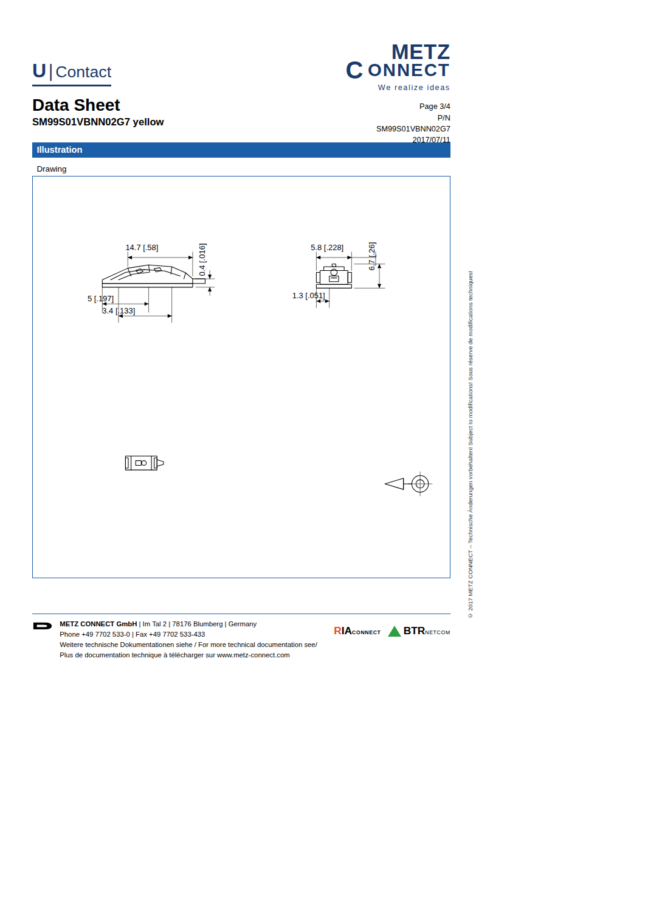METZ
CONNECT
We realize ideas
U|Contact
Page 3/4
P/N
SM99S01VBNN02G7
2017/07/11
Data Sheet
SM99S01VBNN02G7 yellow
Illustration
Drawing
14.7 [.58] 0.4 [.016] 5 [.197] 3.4 [.133] 5.8 [.228] 1.3 [.051] 6.7 [.26]
© 2017 METZ CONNECT – Technische Änderungen vorbehalten! Subject to modifications! Sous réserve de modifications techniques!
METZ CONNECT GmbH | Im Tal 2 | 78176 Blumberg | Germany
Phone +49 7702 533-0 | Fax +49 7702 533-433
Weitere technische Dokumentationen siehe / For more technical documentation see/
Plus de documentation technique à télécharger sur www.metz-connect.com
RIACONNECT
BTR NETCOM